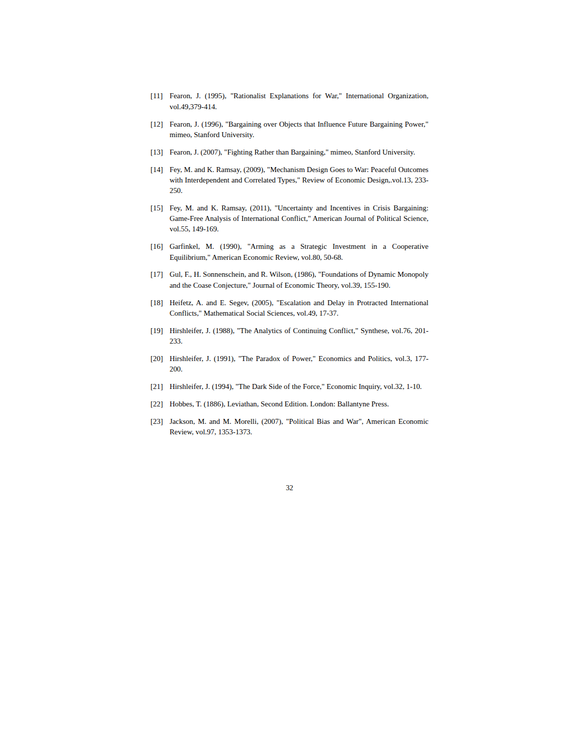[11] Fearon, J. (1995), "Rationalist Explanations for War," International Organization, vol.49,379-414.
[12] Fearon, J. (1996), "Bargaining over Objects that Influence Future Bargaining Power," mimeo, Stanford University.
[13] Fearon, J. (2007), "Fighting Rather than Bargaining," mimeo, Stanford University.
[14] Fey, M. and K. Ramsay, (2009), "Mechanism Design Goes to War: Peaceful Outcomes with Interdependent and Correlated Types," Review of Economic Design,.vol.13, 233-250.
[15] Fey, M. and K. Ramsay, (2011), "Uncertainty and Incentives in Crisis Bargaining: Game-Free Analysis of International Conflict," American Journal of Political Science, vol.55, 149-169.
[16] Garfinkel, M. (1990), "Arming as a Strategic Investment in a Cooperative Equilibrium," American Economic Review, vol.80, 50-68.
[17] Gul, F., H. Sonnenschein, and R. Wilson, (1986), "Foundations of Dynamic Monopoly and the Coase Conjecture," Journal of Economic Theory, vol.39, 155-190.
[18] Heifetz, A. and E. Segev, (2005), "Escalation and Delay in Protracted International Conflicts," Mathematical Social Sciences, vol.49, 17-37.
[19] Hirshleifer, J. (1988), "The Analytics of Continuing Conflict," Synthese, vol.76, 201-233.
[20] Hirshleifer, J. (1991), "The Paradox of Power," Economics and Politics, vol.3, 177-200.
[21] Hirshleifer, J. (1994), "The Dark Side of the Force," Economic Inquiry, vol.32, 1-10.
[22] Hobbes, T. (1886), Leviathan, Second Edition. London: Ballantyne Press.
[23] Jackson, M. and M. Morelli, (2007), "Political Bias and War", American Economic Review, vol.97, 1353-1373.
32